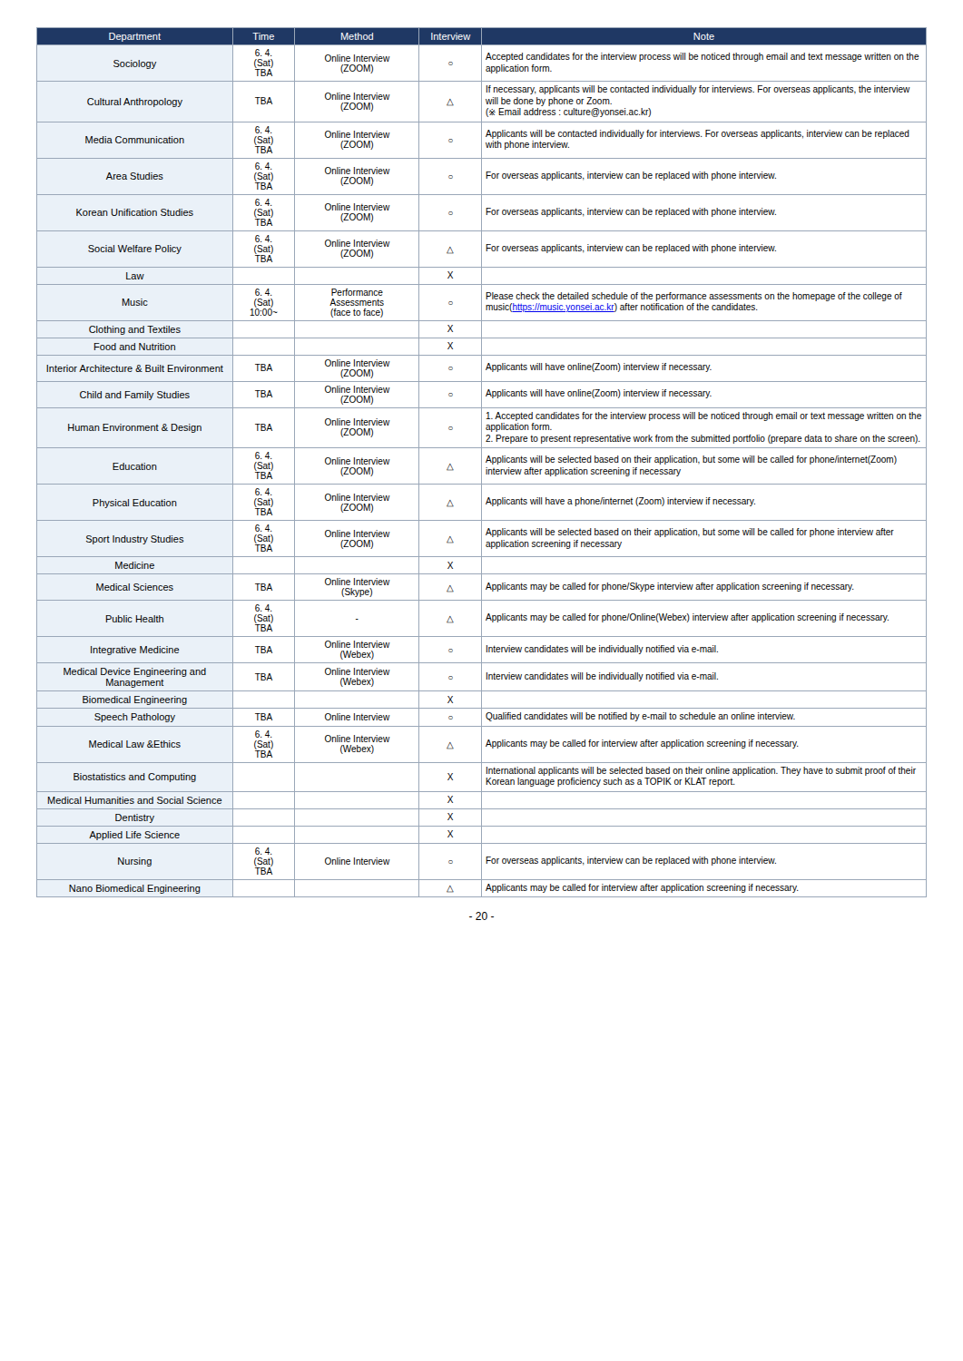| Department | Time | Method | Interview | Note |
| --- | --- | --- | --- | --- |
| Sociology | 6. 4. (Sat) TBA | Online Interview (ZOOM) | ○ | Accepted candidates for the interview process will be noticed through email and text message written on the application form. |
| Cultural Anthropology | TBA | Online Interview (ZOOM) | △ | If necessary, applicants will be contacted individually for interviews. For overseas applicants, the interview will be done by phone or Zoom. (※ Email address : culture@yonsei.ac.kr) |
| Media Communication | 6. 4. (Sat) TBA | Online Interview (ZOOM) | ○ | Applicants will be contacted individually for interviews. For overseas applicants, interview can be replaced with phone interview. |
| Area Studies | 6. 4. (Sat) TBA | Online Interview (ZOOM) | ○ | For overseas applicants, interview can be replaced with phone interview. |
| Korean Unification Studies | 6. 4. (Sat) TBA | Online Interview (ZOOM) | ○ | For overseas applicants, interview can be replaced with phone interview. |
| Social Welfare Policy | 6. 4. (Sat) TBA | Online Interview (ZOOM) | △ | For overseas applicants, interview can be replaced with phone interview. |
| Law | | | X | |
| Music | 6. 4. (Sat) 10:00~ | Performance Assessments (face to face) | ○ | Please check the detailed schedule of the performance assessments on the homepage of the college of music( https://music.yonsei.ac.kr ) after notification of the candidates. |
| Clothing and Textiles | | | X | |
| Food and Nutrition | | | X | |
| Interior Architecture & Built Environment | TBA | Online Interview (ZOOM) | ○ | Applicants will have online(Zoom) interview if necessary. |
| Child and Family Studies | TBA | Online Interview (ZOOM) | ○ | Applicants will have online(Zoom) interview if necessary. |
| Human Environment & Design | TBA | Online Interview (ZOOM) | ○ | 1. Accepted candidates for the interview process will be noticed through email or text message written on the application form. 2. Prepare to present representative work from the submitted portfolio (prepare data to share on the screen). |
| Education | 6. 4. (Sat) TBA | Online Interview (ZOOM) | △ | Applicants will be selected based on their application, but some will be called for phone/internet(Zoom) interview after application screening if necessary |
| Physical Education | 6. 4. (Sat) TBA | Online Interview (ZOOM) | △ | Applicants will have a phone/internet (Zoom) interview if necessary. |
| Sport Industry Studies | 6. 4. (Sat) TBA | Online Interview (ZOOM) | △ | Applicants will be selected based on their application, but some will be called for phone interview after application screening if necessary |
| Medicine | | | X | |
| Medical Sciences | TBA | Online Interview (Skype) | △ | Applicants may be called for phone/Skype interview after application screening if necessary. |
| Public Health | 6. 4. (Sat) TBA | - | △ | Applicants may be called for phone/Online(Webex) interview after application screening if necessary. |
| Integrative Medicine | TBA | Online Interview (Webex) | ○ | Interview candidates will be individually notified via e-mail. |
| Medical Device Engineering and Management | TBA | Online Interview (Webex) | ○ | Interview candidates will be individually notified via e-mail. |
| Biomedical Engineering | | | X | |
| Speech Pathology | TBA | Online Interview | ○ | Qualified candidates will be notified by e-mail to schedule an online interview. |
| Medical Law &Ethics | 6. 4. (Sat) TBA | Online Interview (Webex) | △ | Applicants may be called for interview after application screening if necessary. |
| Biostatistics and Computing | | | X | International applicants will be selected based on their online application. They have to submit proof of their Korean language proficiency such as a TOPIK or KLAT report. |
| Medical Humanities and Social Science | | | X | |
| Dentistry | | | X | |
| Applied Life Science | | | X | |
| Nursing | 6. 4. (Sat) TBA | Online Interview | ○ | For overseas applicants, interview can be replaced with phone interview. |
| Nano Biomedical Engineering | | | △ | Applicants may be called for interview after application screening if necessary. |
- 20 -